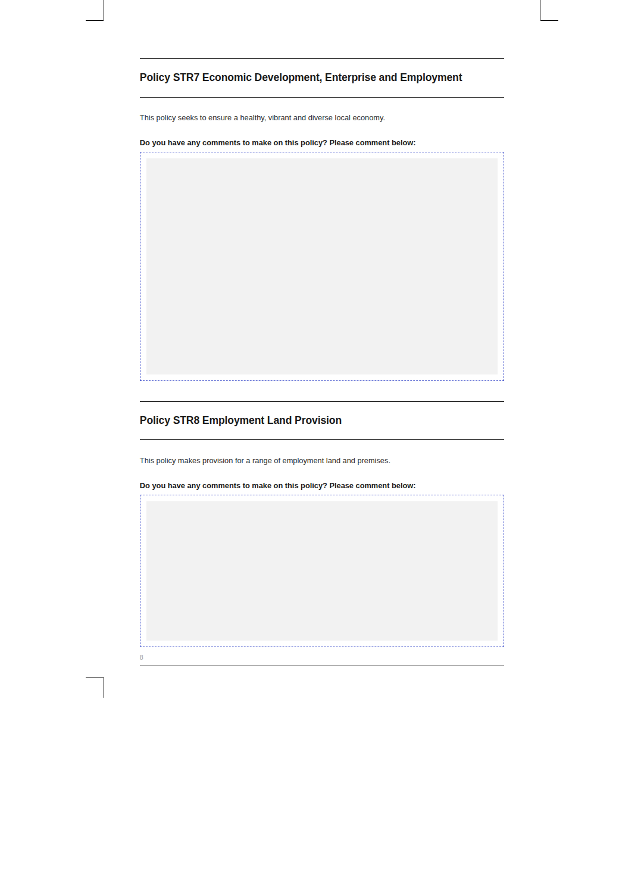Policy STR7 Economic Development, Enterprise and Employment
This policy seeks to ensure a healthy, vibrant and diverse local economy.
Do you have any comments to make on this policy? Please comment below:
Policy STR8 Employment Land Provision
This policy makes provision for a range of employment land and premises.
Do you have any comments to make on this policy? Please comment below:
8